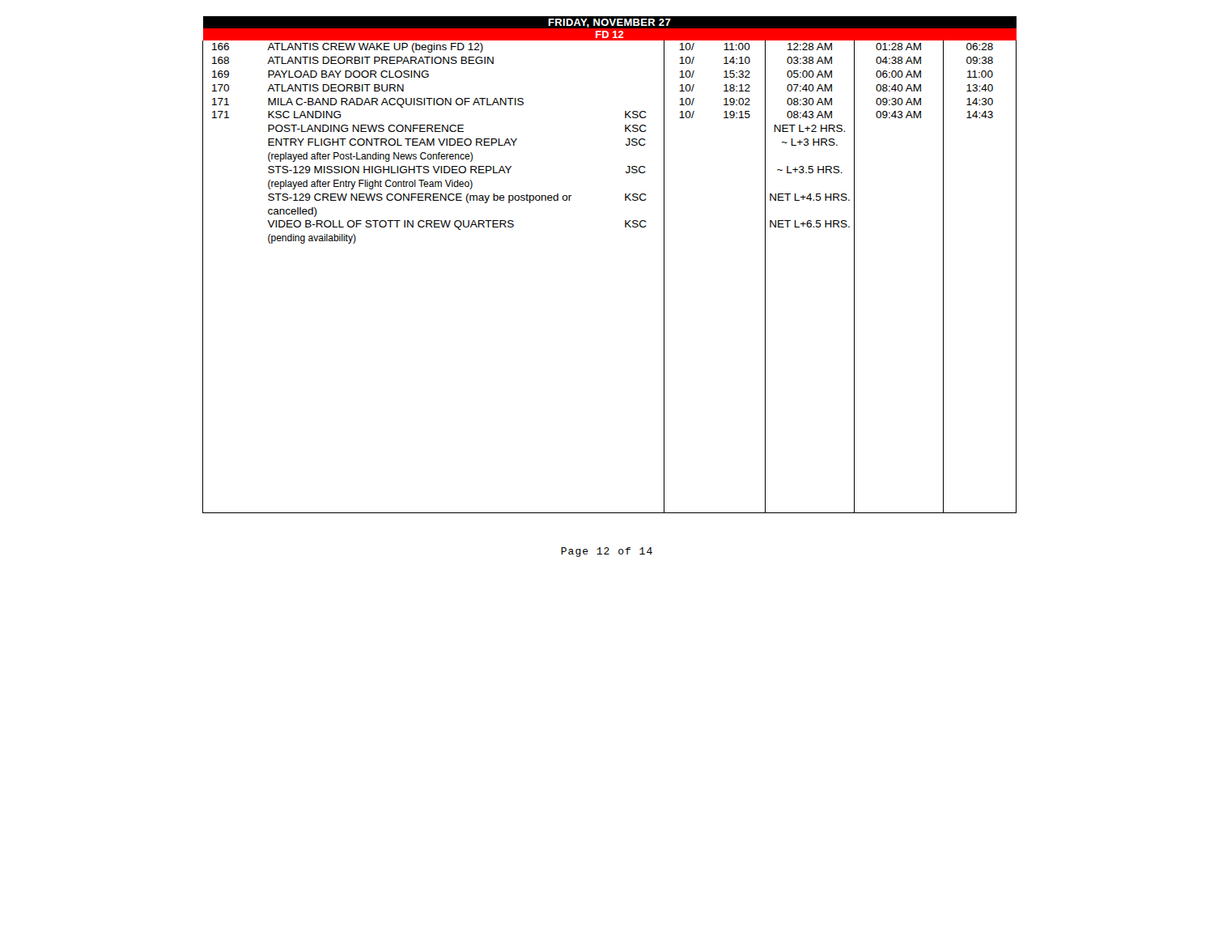| FRIDAY, NOVEMBER 27 |
| FD 12 |
| 166 | ATLANTIS CREW WAKE UP (begins FD 12) | | 10/ | 11:00 | 12:28 AM | 01:28 AM | 06:28 |
| 168 | ATLANTIS DEORBIT PREPARATIONS BEGIN | | 10/ | 14:10 | 03:38 AM | 04:38 AM | 09:38 |
| 169 | PAYLOAD BAY DOOR CLOSING | | 10/ | 15:32 | 05:00 AM | 06:00 AM | 11:00 |
| 170 | ATLANTIS DEORBIT BURN | | 10/ | 18:12 | 07:40 AM | 08:40 AM | 13:40 |
| 171 | MILA C-BAND RADAR ACQUISITION OF ATLANTIS | | 10/ | 19:02 | 08:30 AM | 09:30 AM | 14:30 |
| 171 | KSC LANDING | KSC | 10/ | 19:15 | 08:43 AM | 09:43 AM | 14:43 |
| | POST-LANDING NEWS CONFERENCE | KSC | | | NET L+2 HRS. | | |
| | ENTRY FLIGHT CONTROL TEAM VIDEO REPLAY (replayed after Post-Landing News Conference) | JSC | | | ~ L+3 HRS. | | |
| | STS-129 MISSION HIGHLIGHTS VIDEO REPLAY (replayed after Entry Flight Control Team Video) | JSC | | | ~ L+3.5 HRS. | | |
| | STS-129 CREW NEWS CONFERENCE (may be postponed or cancelled) | KSC | | | NET L+4.5 HRS. | | |
| | VIDEO B-ROLL OF STOTT IN CREW QUARTERS (pending availability) | KSC | | | NET L+6.5 HRS. | | |
Page 12 of 14